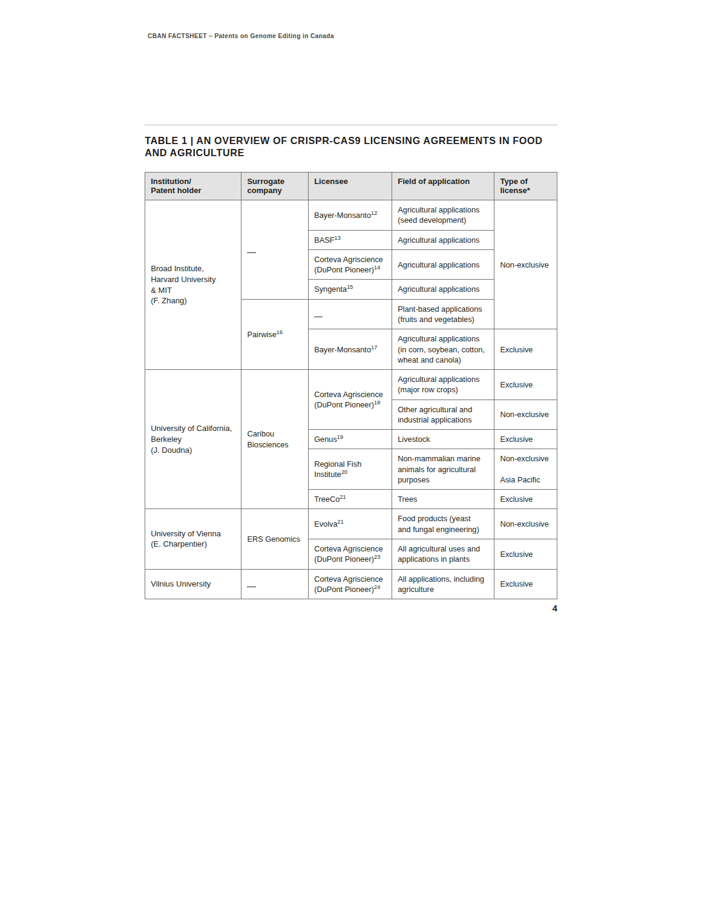CBAN FACTSHEET – Patents on Genome Editing in Canada
Table 1 | An overview of CRISPR-Cas9 licensing agreements in food and agriculture
| Institution/ Patent holder | Surrogate company | Licensee | Field of application | Type of license* |
| --- | --- | --- | --- | --- |
| Broad Institute, Harvard University & MIT (F. Zhang) | | Bayer-Monsanto 12 | Agricultural applications (seed development) | Non-exclusive |
| BASF 13 | Agricultural applications |
| Corteva Agriscience (DuPont Pioneer) 14 | Agricultural applications |
| Syngenta 15 | Agricultural applications |
| Pairwise 16 | | Plant-based applications (fruits and vegetables) |
| Bayer-Monsanto 17 | Agricultural applications (in corn, soybean, cotton, wheat and canola) | Exclusive |
| University of California, Berkeley (J. Doudna) | Caribou Biosciences | Corteva Agriscience (DuPont Pioneer) 18 | Agricultural applications (major row crops) | Exclusive |
| Other agricultural and industrial applications | Non-exclusive |
| Genus 19 | Livestock | Exclusive |
| Regional Fish Institute 20 | Non-mammalian marine animals for agricultural purposes | Non-exclusive Asia Pacific |
| TreeCo 21 | Trees | Exclusive |
| University of Vienna (E. Charpentier) | ERS Genomics | Evolva 21 | Food products (yeast and fungal engineering) | Non-exclusive |
| Corteva Agriscience (DuPont Pioneer) 23 | All agricultural uses and applications in plants | Exclusive |
| Vilnius University | | Corteva Agriscience (DuPont Pioneer) 24 | All applications, including agriculture | Exclusive |
4